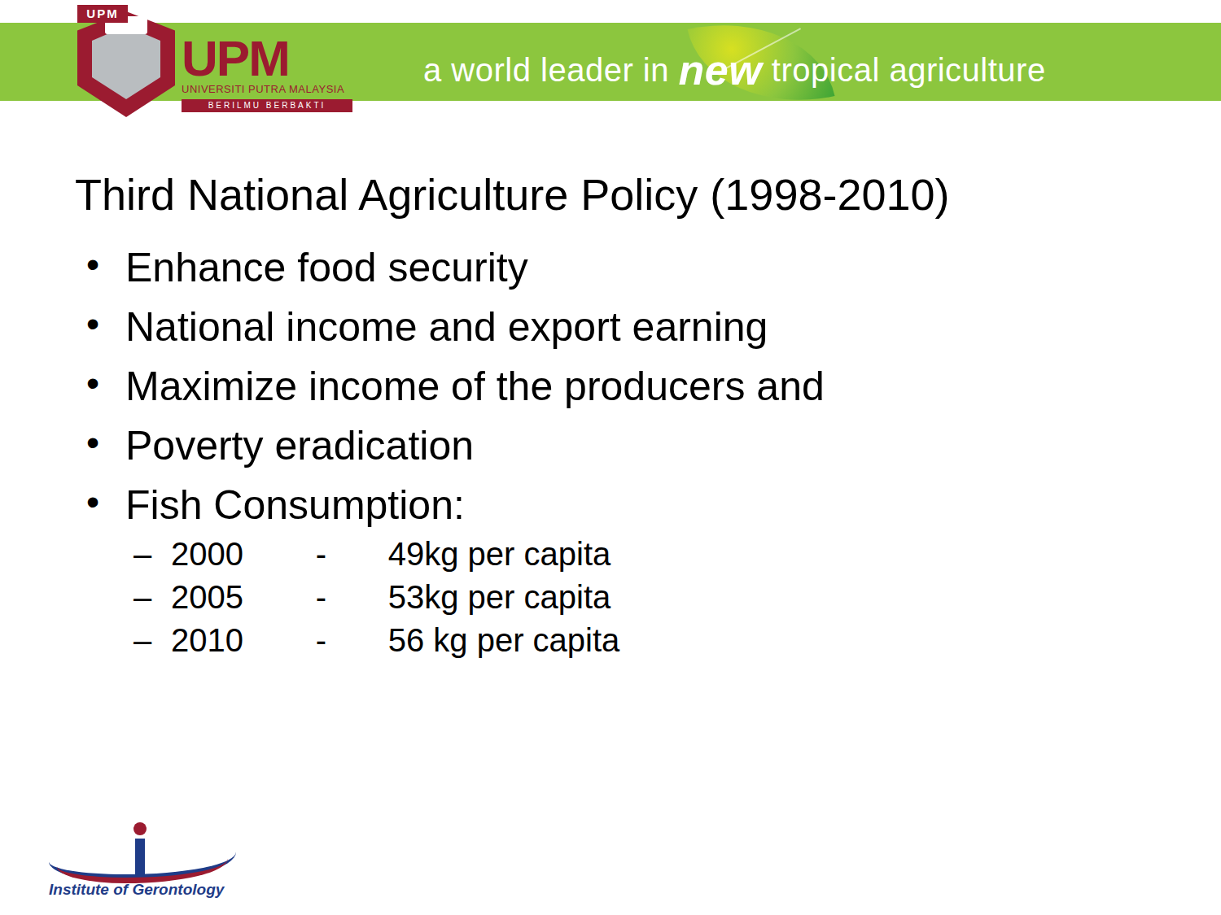a world leader in new tropical agriculture
UPM
UPM
UNIVERSITI PUTRA MALAYSIA
BERILMU BERBAKTI
Third National Agriculture Policy (1998-2010)
Enhance food security
National income and export earning
Maximize income of the producers and
Poverty eradication
Fish Consumption:
2000 - 49kg per capita
2005 - 53kg per capita
2010 - 56 kg per capita
Institute of Gerontology